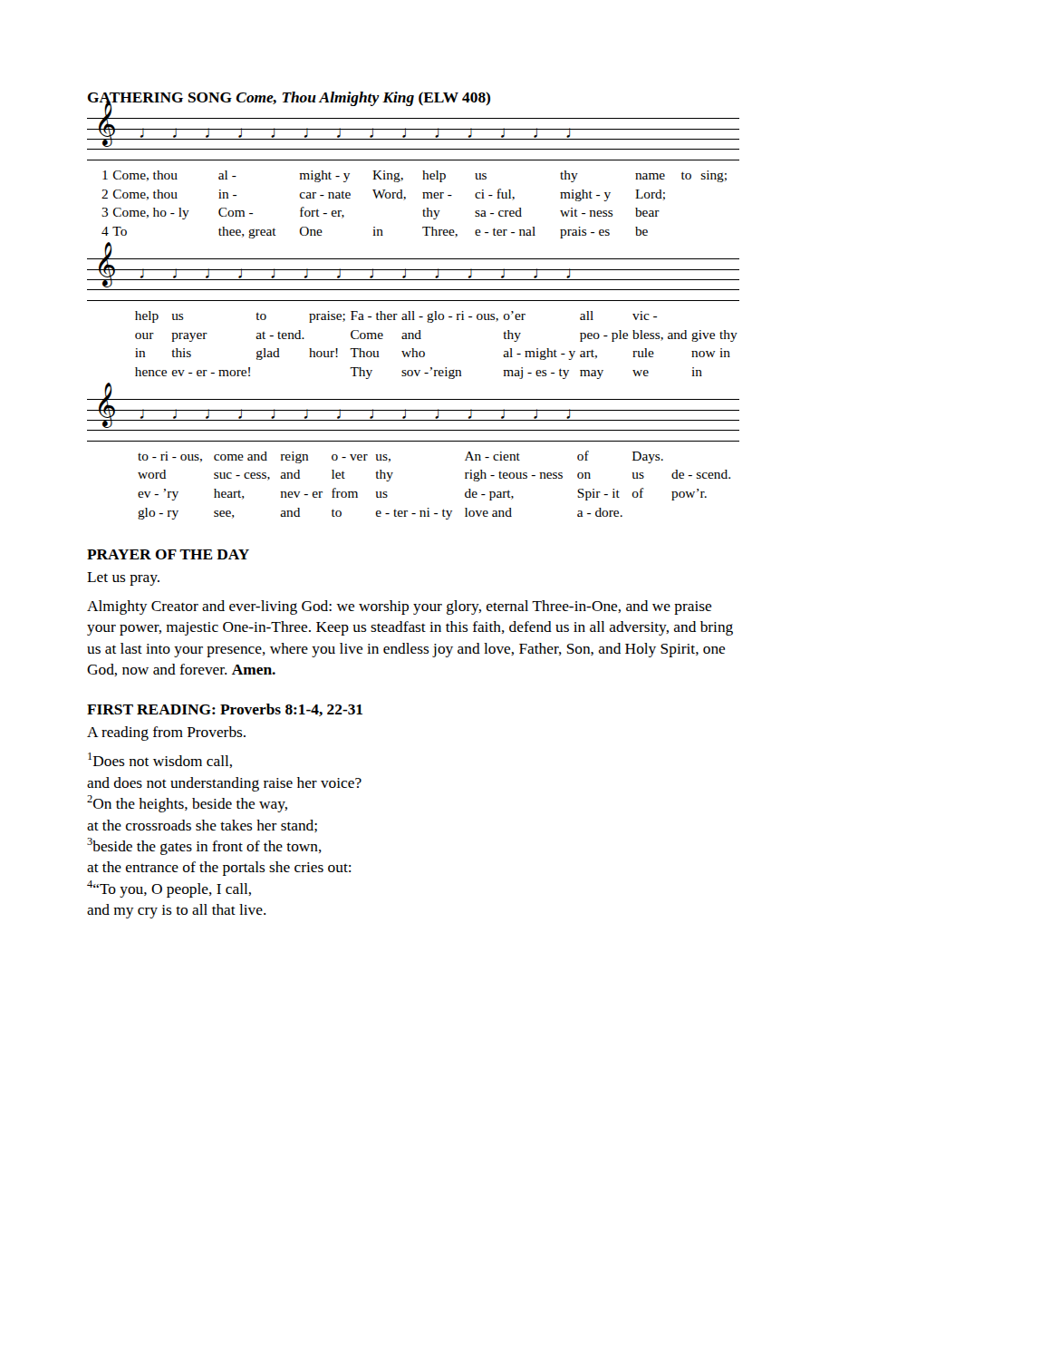GATHERING SONG Come, Thou Almighty King (ELW 408)
𝄞 ♩♩♩♩♩♩♩♩♩♩♩♩♩♩
| 1 | Come, thou | al - | might - y | King, | help | us | thy | name | to | sing; |
| 2 | Come, thou | in - | car - nate | Word, | mer - | ci - ful, | might - y | Lord; | | |
| 3 | Come, ho - ly | Com - | fort - er, | | thy | sa - cred | wit - ness | bear | | |
| 4 | To | thee, great | One | in | Three, | e - ter - nal | prais - es | be | | |
𝄞 ♩♩♩♩♩♩♩♩♩♩♩♩♩♩
| | help | us | to | praise; | Fa - ther | all - glo - ri - ous, | o’er | all | vic - |
| | our | prayer | at - tend. | | Come | and | thy | peo - ple | bless, and | give | thy |
| | in | this | glad | hour! | Thou | who | al - might - y | art, | rule | now | in |
| | hence | ev - er - more! | | | Thy | sov -’reign | maj - es - ty | may | we | in |
𝄞 ♩♩♩♩♩♩♩♩♩♩♩♩♩♩
| | to - ri - ous, | come and | reign | o - ver | us, | An - cient | of | Days. |
| | word | suc - cess, | and | let | thy | righ - teous - ness | on | us | de - scend. |
| | ev - ’ry | heart, | nev - er | from | us | de - part, | Spir - it | of | pow’r. |
| | glo - ry | see, | and | to | e - ter - ni - ty | love and | a - dore. |
PRAYER OF THE DAY
Let us pray.
Almighty Creator and ever-living God: we worship your glory, eternal Three-in-One, and we praise your power, majestic One-in-Three. Keep us steadfast in this faith, defend us in all adversity, and bring us at last into your presence, where you live in endless joy and love, Father, Son, and Holy Spirit, one God, now and forever. Amen.
FIRST READING: Proverbs 8:1-4, 22-31
A reading from Proverbs.
1 Does not wisdom call,
and does not understanding raise her voice?
2 On the heights, beside the way,
at the crossroads she takes her stand;
3beside the gates in front of the town,
at the entrance of the portals she cries out:
4“To you, O people, I call,
and my cry is to all that live.